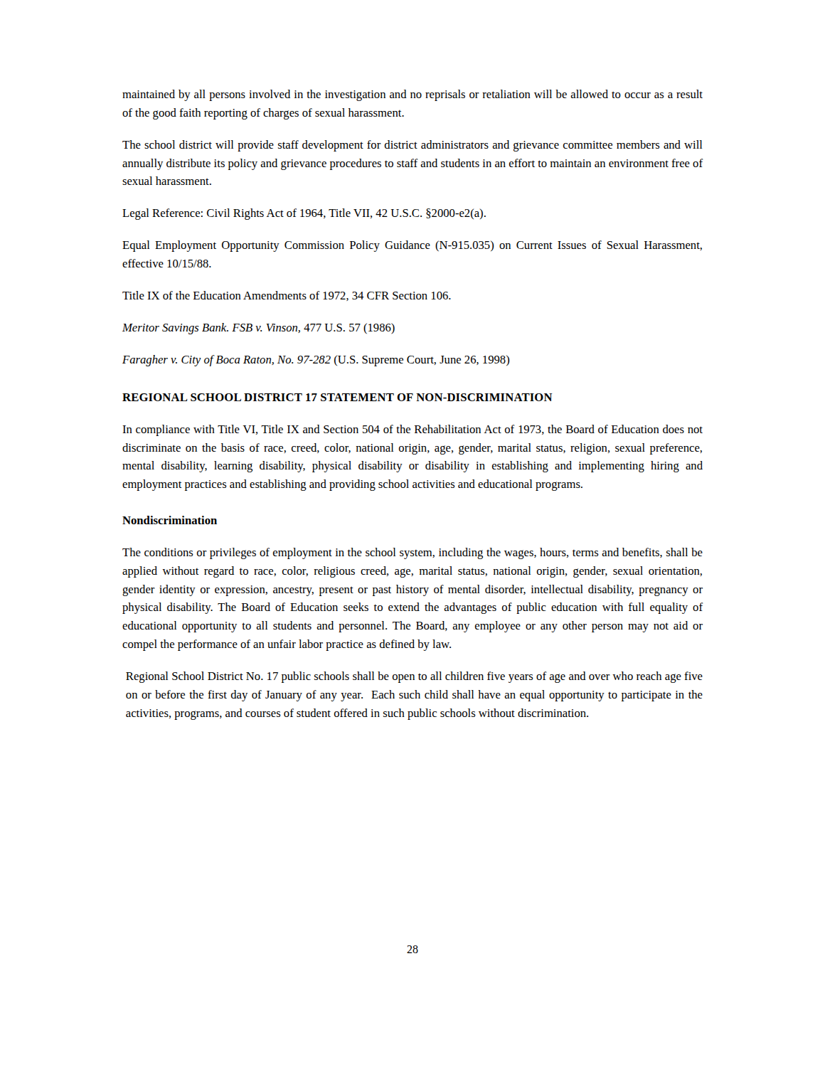maintained by all persons involved in the investigation and no reprisals or retaliation will be allowed to occur as a result of the good faith reporting of charges of sexual harassment.
The school district will provide staff development for district administrators and grievance committee members and will annually distribute its policy and grievance procedures to staff and students in an effort to maintain an environment free of sexual harassment.
Legal Reference: Civil Rights Act of 1964, Title VII, 42 U.S.C. §2000-e2(a).
Equal Employment Opportunity Commission Policy Guidance (N-915.035) on Current Issues of Sexual Harassment, effective 10/15/88.
Title IX of the Education Amendments of 1972, 34 CFR Section 106.
Meritor Savings Bank. FSB v. Vinson, 477 U.S. 57 (1986)
Faragher v. City of Boca Raton, No. 97-282 (U.S. Supreme Court, June 26, 1998)
REGIONAL SCHOOL DISTRICT 17 STATEMENT OF NON-DISCRIMINATION
In compliance with Title VI, Title IX and Section 504 of the Rehabilitation Act of 1973, the Board of Education does not discriminate on the basis of race, creed, color, national origin, age, gender, marital status, religion, sexual preference, mental disability, learning disability, physical disability or disability in establishing and implementing hiring and employment practices and establishing and providing school activities and educational programs.
Nondiscrimination
The conditions or privileges of employment in the school system, including the wages, hours, terms and benefits, shall be applied without regard to race, color, religious creed, age, marital status, national origin, gender, sexual orientation, gender identity or expression, ancestry, present or past history of mental disorder, intellectual disability, pregnancy or physical disability. The Board of Education seeks to extend the advantages of public education with full equality of educational opportunity to all students and personnel. The Board, any employee or any other person may not aid or compel the performance of an unfair labor practice as defined by law.
Regional School District No. 17 public schools shall be open to all children five years of age and over who reach age five on or before the first day of January of any year. Each such child shall have an equal opportunity to participate in the activities, programs, and courses of student offered in such public schools without discrimination.
28